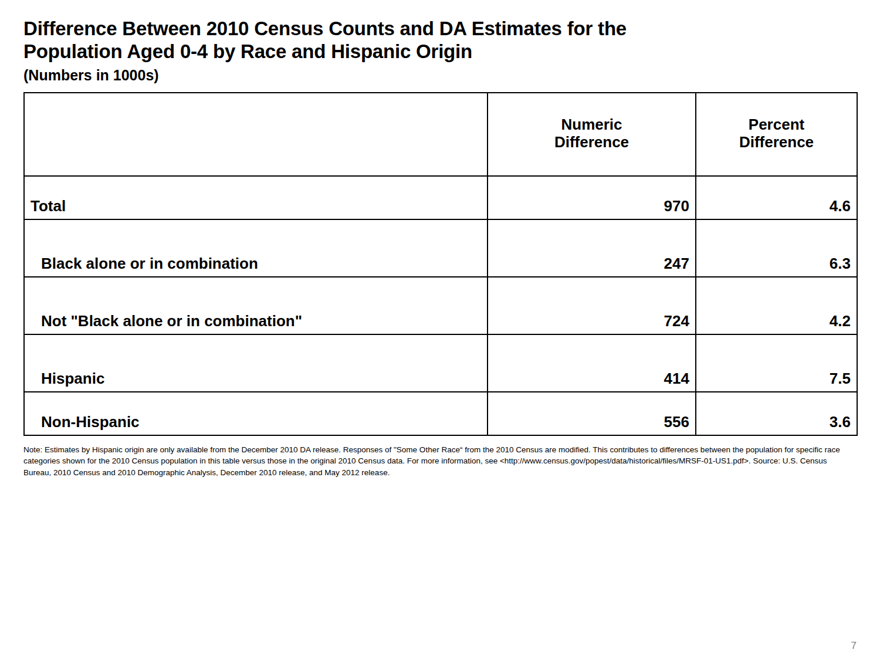Difference Between 2010 Census Counts and DA Estimates for the
Population Aged 0-4 by Race and Hispanic Origin
(Numbers in 1000s)
| | Numeric Difference | Percent Difference |
| --- | --- | --- |
| Total | 970 | 4.6 |
| Black alone or in combination | 247 | 6.3 |
| Not "Black alone or in combination" | 724 | 4.2 |
| Hispanic | 414 | 7.5 |
| Non-Hispanic | 556 | 3.6 |
Note: Estimates by Hispanic origin are only available from the December 2010 DA release. Responses of "Some Other Race“ from the 2010 Census are modified. This contributes to differences between the population for specific race categories shown for the 2010 Census population in this table versus those in the original 2010 Census data. For more information, see <http://www.census.gov/popest/data/historical/files/MRSF-01-US1.pdf>. Source: U.S. Census Bureau, 2010 Census and 2010 Demographic Analysis, December 2010 release, and May 2012 release.
7